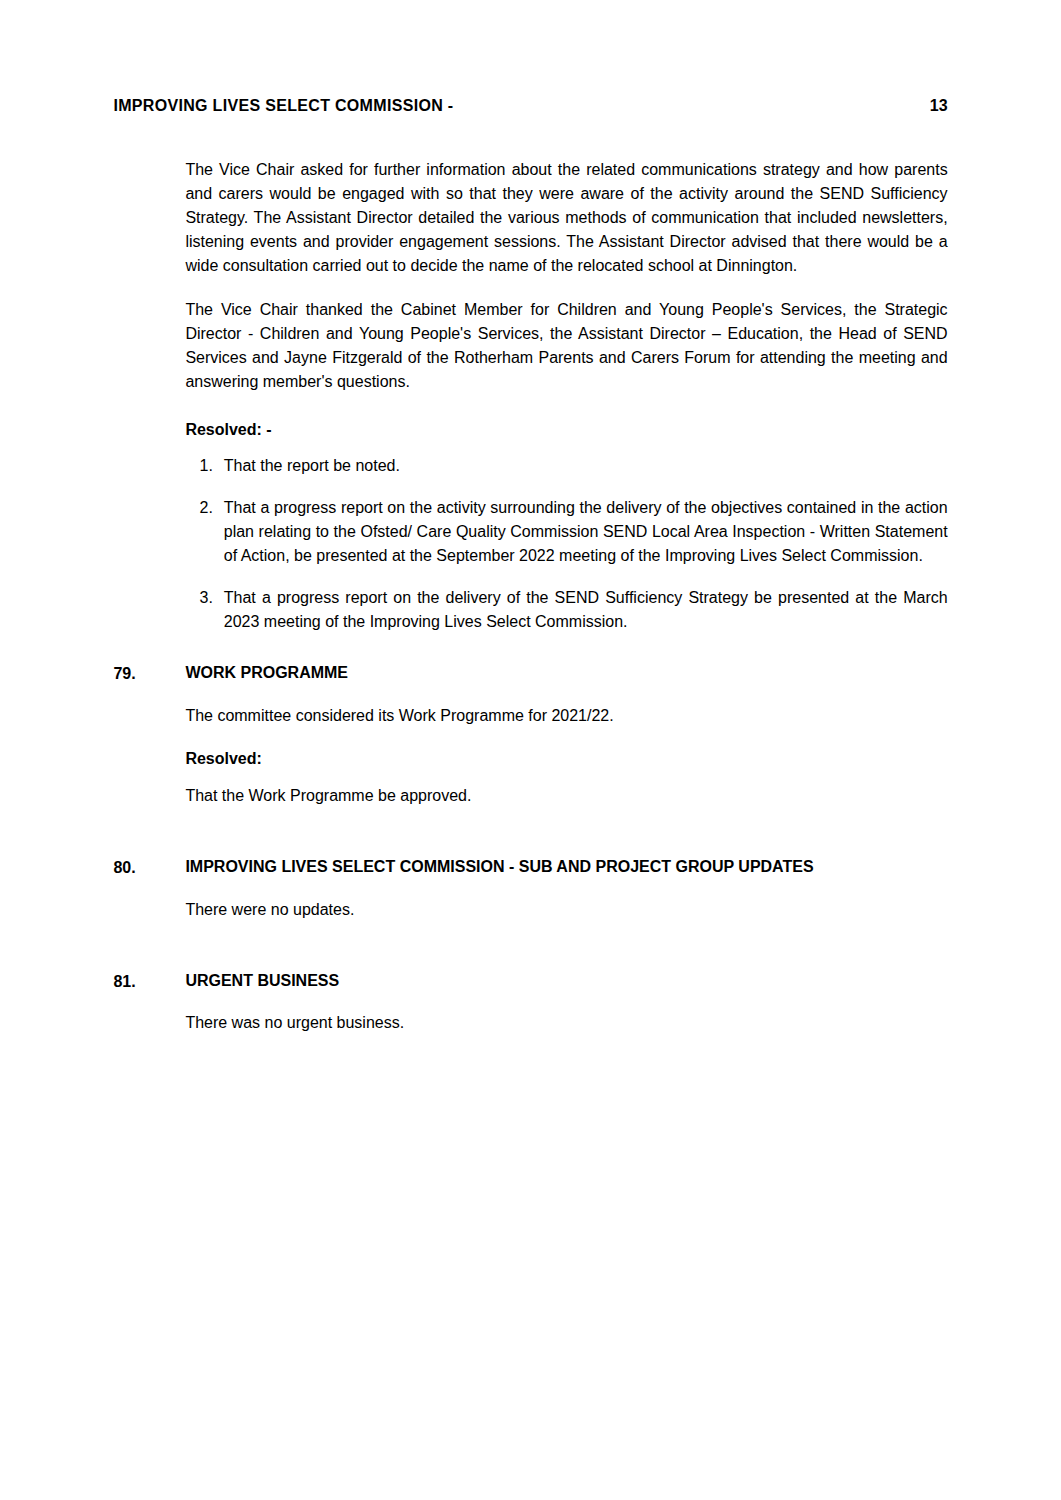Improving Lives Select Commission - 13
The Vice Chair asked for further information about the related communications strategy and how parents and carers would be engaged with so that they were aware of the activity around the SEND Sufficiency Strategy. The Assistant Director detailed the various methods of communication that included newsletters, listening events and provider engagement sessions. The Assistant Director advised that there would be a wide consultation carried out to decide the name of the relocated school at Dinnington.
The Vice Chair thanked the Cabinet Member for Children and Young People's Services, the Strategic Director - Children and Young People's Services, the Assistant Director – Education, the Head of SEND Services and Jayne Fitzgerald of the Rotherham Parents and Carers Forum for attending the meeting and answering member's questions.
Resolved: -
That the report be noted.
That a progress report on the activity surrounding the delivery of the objectives contained in the action plan relating to the Ofsted/ Care Quality Commission SEND Local Area Inspection - Written Statement of Action, be presented at the September 2022 meeting of the Improving Lives Select Commission.
That a progress report on the delivery of the SEND Sufficiency Strategy be presented at the March 2023 meeting of the Improving Lives Select Commission.
79.
Work Programme
The committee considered its Work Programme for 2021/22.
Resolved:
That the Work Programme be approved.
80.
Improving Lives Select Commission - Sub and Project Group Updates
There were no updates.
81.
Urgent Business
There was no urgent business.